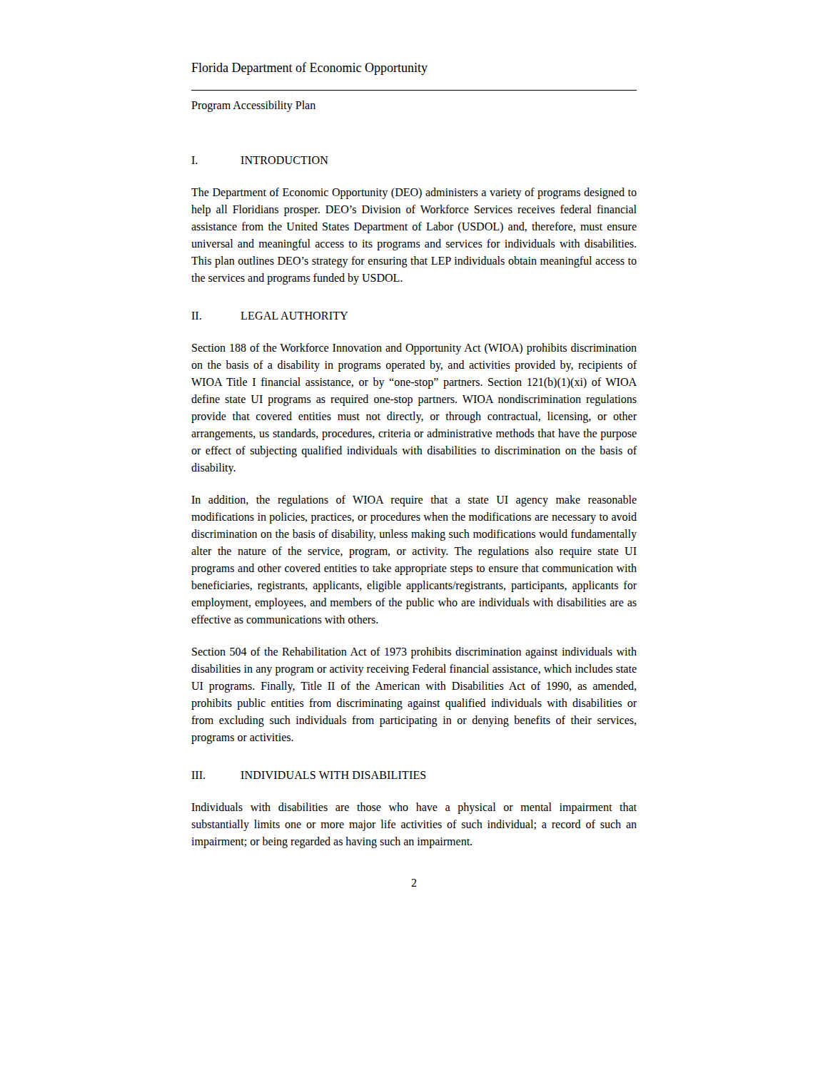Florida Department of Economic Opportunity
Program Accessibility Plan
I. INTRODUCTION
The Department of Economic Opportunity (DEO) administers a variety of programs designed to help all Floridians prosper. DEO’s Division of Workforce Services receives federal financial assistance from the United States Department of Labor (USDOL) and, therefore, must ensure universal and meaningful access to its programs and services for individuals with disabilities. This plan outlines DEO’s strategy for ensuring that LEP individuals obtain meaningful access to the services and programs funded by USDOL.
II. LEGAL AUTHORITY
Section 188 of the Workforce Innovation and Opportunity Act (WIOA) prohibits discrimination on the basis of a disability in programs operated by, and activities provided by, recipients of WIOA Title I financial assistance, or by “one-stop” partners. Section 121(b)(1)(xi) of WIOA define state UI programs as required one-stop partners. WIOA nondiscrimination regulations provide that covered entities must not directly, or through contractual, licensing, or other arrangements, us standards, procedures, criteria or administrative methods that have the purpose or effect of subjecting qualified individuals with disabilities to discrimination on the basis of disability.
In addition, the regulations of WIOA require that a state UI agency make reasonable modifications in policies, practices, or procedures when the modifications are necessary to avoid discrimination on the basis of disability, unless making such modifications would fundamentally alter the nature of the service, program, or activity. The regulations also require state UI programs and other covered entities to take appropriate steps to ensure that communication with beneficiaries, registrants, applicants, eligible applicants/registrants, participants, applicants for employment, employees, and members of the public who are individuals with disabilities are as effective as communications with others.
Section 504 of the Rehabilitation Act of 1973 prohibits discrimination against individuals with disabilities in any program or activity receiving Federal financial assistance, which includes state UI programs. Finally, Title II of the American with Disabilities Act of 1990, as amended, prohibits public entities from discriminating against qualified individuals with disabilities or from excluding such individuals from participating in or denying benefits of their services, programs or activities.
III. INDIVIDUALS WITH DISABILITIES
Individuals with disabilities are those who have a physical or mental impairment that substantially limits one or more major life activities of such individual; a record of such an impairment; or being regarded as having such an impairment.
2